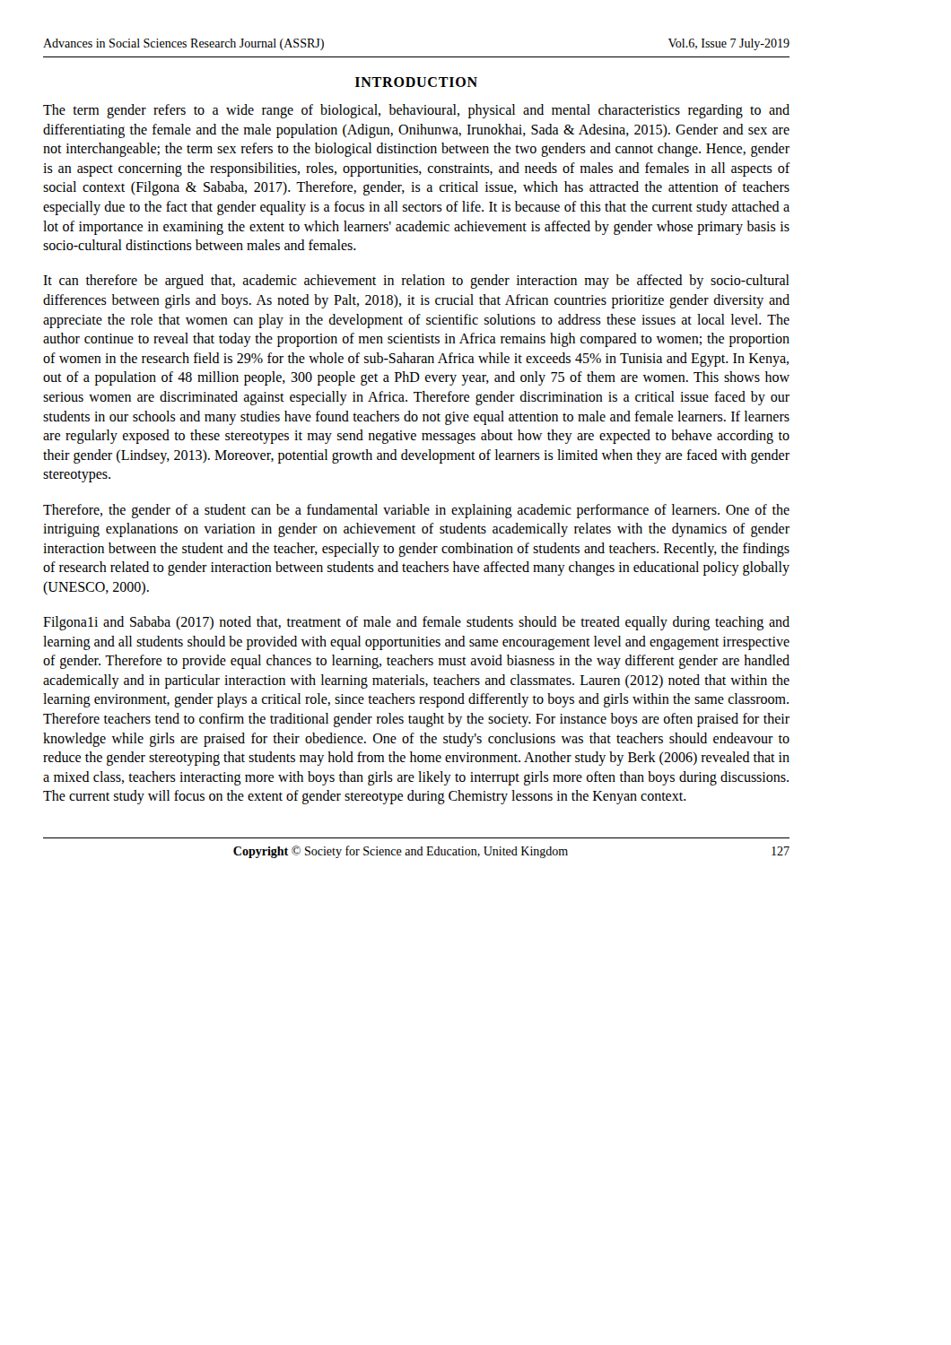Advances in Social Sciences Research Journal (ASSRJ) Vol.6, Issue 7 July-2019
Introduction
The term gender refers to a wide range of biological, behavioural, physical and mental characteristics regarding to and differentiating the female and the male population (Adigun, Onihunwa, Irunokhai, Sada & Adesina, 2015). Gender and sex are not interchangeable; the term sex refers to the biological distinction between the two genders and cannot change. Hence, gender is an aspect concerning the responsibilities, roles, opportunities, constraints, and needs of males and females in all aspects of social context (Filgona & Sababa, 2017). Therefore, gender, is a critical issue, which has attracted the attention of teachers especially due to the fact that gender equality is a focus in all sectors of life. It is because of this that the current study attached a lot of importance in examining the extent to which learners' academic achievement is affected by gender whose primary basis is socio-cultural distinctions between males and females.
It can therefore be argued that, academic achievement in relation to gender interaction may be affected by socio-cultural differences between girls and boys. As noted by Palt, 2018), it is crucial that African countries prioritize gender diversity and appreciate the role that women can play in the development of scientific solutions to address these issues at local level. The author continue to reveal that today the proportion of men scientists in Africa remains high compared to women; the proportion of women in the research field is 29% for the whole of sub-Saharan Africa while it exceeds 45% in Tunisia and Egypt. In Kenya, out of a population of 48 million people, 300 people get a PhD every year, and only 75 of them are women. This shows how serious women are discriminated against especially in Africa. Therefore gender discrimination is a critical issue faced by our students in our schools and many studies have found teachers do not give equal attention to male and female learners. If learners are regularly exposed to these stereotypes it may send negative messages about how they are expected to behave according to their gender (Lindsey, 2013). Moreover, potential growth and development of learners is limited when they are faced with gender stereotypes.
Therefore, the gender of a student can be a fundamental variable in explaining academic performance of learners. One of the intriguing explanations on variation in gender on achievement of students academically relates with the dynamics of gender interaction between the student and the teacher, especially to gender combination of students and teachers. Recently, the findings of research related to gender interaction between students and teachers have affected many changes in educational policy globally (UNESCO, 2000).
Filgona1i and Sababa (2017) noted that, treatment of male and female students should be treated equally during teaching and learning and all students should be provided with equal opportunities and same encouragement level and engagement irrespective of gender. Therefore to provide equal chances to learning, teachers must avoid biasness in the way different gender are handled academically and in particular interaction with learning materials, teachers and classmates. Lauren (2012) noted that within the learning environment, gender plays a critical role, since teachers respond differently to boys and girls within the same classroom. Therefore teachers tend to confirm the traditional gender roles taught by the society. For instance boys are often praised for their knowledge while girls are praised for their obedience. One of the study's conclusions was that teachers should endeavour to reduce the gender stereotyping that students may hold from the home environment. Another study by Berk (2006) revealed that in a mixed class, teachers interacting more with boys than girls are likely to interrupt girls more often than boys during discussions. The current study will focus on the extent of gender stereotype during Chemistry lessons in the Kenyan context.
Copyright © Society for Science and Education, United Kingdom 127